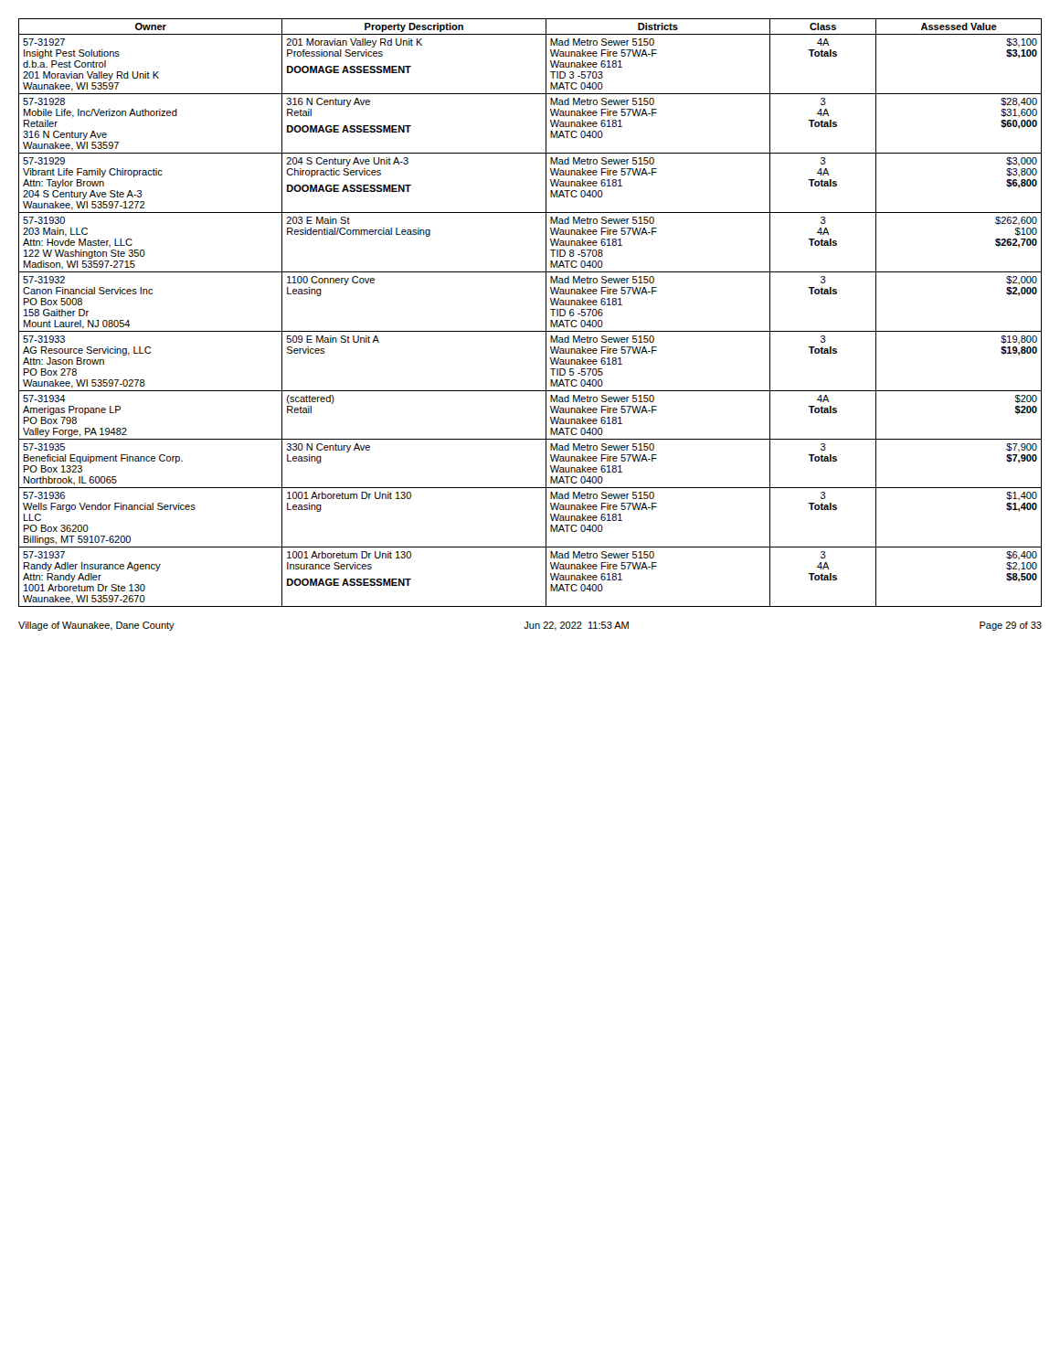| Owner | Property Description | Districts | Class | Assessed Value |
| --- | --- | --- | --- | --- |
| 57-31927 Insight Pest Solutions d.b.a. Pest Control 201 Moravian Valley Rd Unit K Waunakee, WI 53597 | 201 Moravian Valley Rd Unit K Professional Services DOOMAGE ASSESSMENT | Mad Metro Sewer 5150 Waunakee Fire 57WA-F Waunakee 6181 TID 3 -5703 MATC 0400 | 4A Totals | $3,100 $3,100 |
| 57-31928 Mobile Life, Inc/Verizon Authorized Retailer 316 N Century Ave Waunakee, WI 53597 | 316 N Century Ave Retail DOOMAGE ASSESSMENT | Mad Metro Sewer 5150 Waunakee Fire 57WA-F Waunakee 6181 MATC 0400 | 3 4A Totals | $28,400 $31,600 $60,000 |
| 57-31929 Vibrant Life Family Chiropractic Attn: Taylor Brown 204 S Century Ave Ste A-3 Waunakee, WI 53597-1272 | 204 S Century Ave Unit A-3 Chiropractic Services DOOMAGE ASSESSMENT | Mad Metro Sewer 5150 Waunakee Fire 57WA-F Waunakee 6181 MATC 0400 | 3 4A Totals | $3,000 $3,800 $6,800 |
| 57-31930 203 Main, LLC Attn: Hovde Master, LLC 122 W Washington Ste 350 Madison, WI 53597-2715 | 203 E Main St Residential/Commercial Leasing | Mad Metro Sewer 5150 Waunakee Fire 57WA-F Waunakee 6181 TID 8 -5708 MATC 0400 | 3 4A Totals | $262,600 $100 $262,700 |
| 57-31932 Canon Financial Services Inc PO Box 5008 158 Gaither Dr Mount Laurel, NJ 08054 | 1100 Connery Cove Leasing | Mad Metro Sewer 5150 Waunakee Fire 57WA-F Waunakee 6181 TID 6 -5706 MATC 0400 | 3 Totals | $2,000 $2,000 |
| 57-31933 AG Resource Servicing, LLC Attn: Jason Brown PO Box 278 Waunakee, WI 53597-0278 | 509 E Main St Unit A Services | Mad Metro Sewer 5150 Waunakee Fire 57WA-F Waunakee 6181 TID 5 -5705 MATC 0400 | 3 Totals | $19,800 $19,800 |
| 57-31934 Amerigas Propane LP PO Box 798 Valley Forge, PA 19482 | (scattered) Retail | Mad Metro Sewer 5150 Waunakee Fire 57WA-F Waunakee 6181 MATC 0400 | 4A Totals | $200 $200 |
| 57-31935 Beneficial Equipment Finance Corp. PO Box 1323 Northbrook, IL 60065 | 330 N Century Ave Leasing | Mad Metro Sewer 5150 Waunakee Fire 57WA-F Waunakee 6181 MATC 0400 | 3 Totals | $7,900 $7,900 |
| 57-31936 Wells Fargo Vendor Financial Services LLC PO Box 36200 Billings, MT 59107-6200 | 1001 Arboretum Dr Unit 130 Leasing | Mad Metro Sewer 5150 Waunakee Fire 57WA-F Waunakee 6181 MATC 0400 | 3 Totals | $1,400 $1,400 |
| 57-31937 Randy Adler Insurance Agency Attn: Randy Adler 1001 Arboretum Dr Ste 130 Waunakee, WI 53597-2670 | 1001 Arboretum Dr Unit 130 Insurance Services DOOMAGE ASSESSMENT | Mad Metro Sewer 5150 Waunakee Fire 57WA-F Waunakee 6181 MATC 0400 | 3 4A Totals | $6,400 $2,100 $8,500 |
Village of Waunakee, Dane County
Jun 22, 2022 11:53 AM
Page 29 of 33